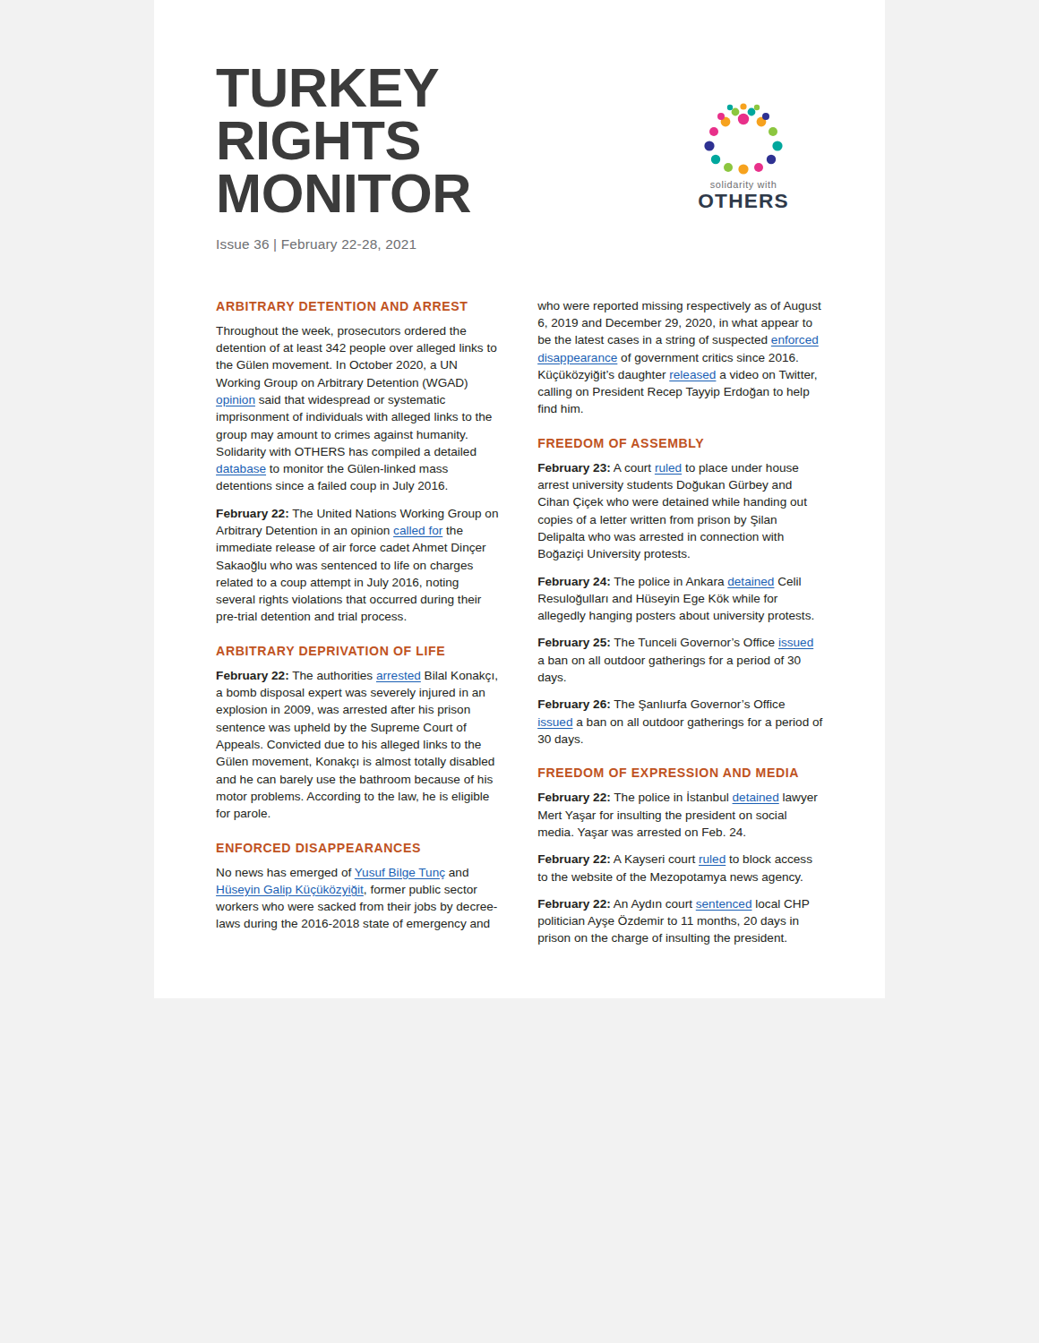Turkey
Rights
Monitor
Issue 36 | February 22-28, 2021
solidarity with OTHERS
Arbitrary Detention and Arrest
Throughout the week, prosecutors ordered the detention of at least 342 people over alleged links to the Gülen movement. In October 2020, a UN Working Group on Arbitrary Detention (WGAD) opinion said that widespread or systematic imprisonment of individuals with alleged links to the group may amount to crimes against humanity. Solidarity with OTHERS has compiled a detailed database to monitor the Gülen-linked mass detentions since a failed coup in July 2016.
February 22: The United Nations Working Group on Arbitrary Detention in an opinion called for the immediate release of air force cadet Ahmet Dinçer Sakaoğlu who was sentenced to life on charges related to a coup attempt in July 2016, noting several rights violations that occurred during their pre-trial detention and trial process.
Arbitrary Deprivation of Life
February 22: The authorities arrested Bilal Konakçı, a bomb disposal expert was severely injured in an explosion in 2009, was arrested after his prison sentence was upheld by the Supreme Court of Appeals. Convicted due to his alleged links to the Gülen movement, Konakçı is almost totally disabled and he can barely use the bathroom because of his motor problems. According to the law, he is eligible for parole.
Enforced Disappearances
No news has emerged of Yusuf Bilge Tunç and Hüseyin Galip Küçüközyiğit, former public sector workers who were sacked from their jobs by decree-laws during the 2016-2018 state of emergency and who were reported missing respectively as of August 6, 2019 and December 29, 2020, in what appear to be the latest cases in a string of suspected enforced disappearance of government critics since 2016. Küçüközyiğit’s daughter released a video on Twitter, calling on President Recep Tayyip Erdoğan to help find him.
Freedom of Assembly
February 23: A court ruled to place under house arrest university students Doğukan Gürbey and Cihan Çiçek who were detained while handing out copies of a letter written from prison by Şilan Delipalta who was arrested in connection with Boğaziçi University protests.
February 24: The police in Ankara detained Celil Resuloğulları and Hüseyin Ege Kök while for allegedly hanging posters about university protests.
February 25: The Tunceli Governor’s Office issued a ban on all outdoor gatherings for a period of 30 days.
February 26: The Şanlıurfa Governor’s Office issued a ban on all outdoor gatherings for a period of 30 days.
Freedom of Expression and Media
February 22: The police in İstanbul detained lawyer Mert Yaşar for insulting the president on social media. Yaşar was arrested on Feb. 24.
February 22: A Kayseri court ruled to block access to the website of the Mezopotamya news agency.
February 22: An Aydın court sentenced local CHP politician Ayşe Özdemir to 11 months, 20 days in prison on the charge of insulting the president.